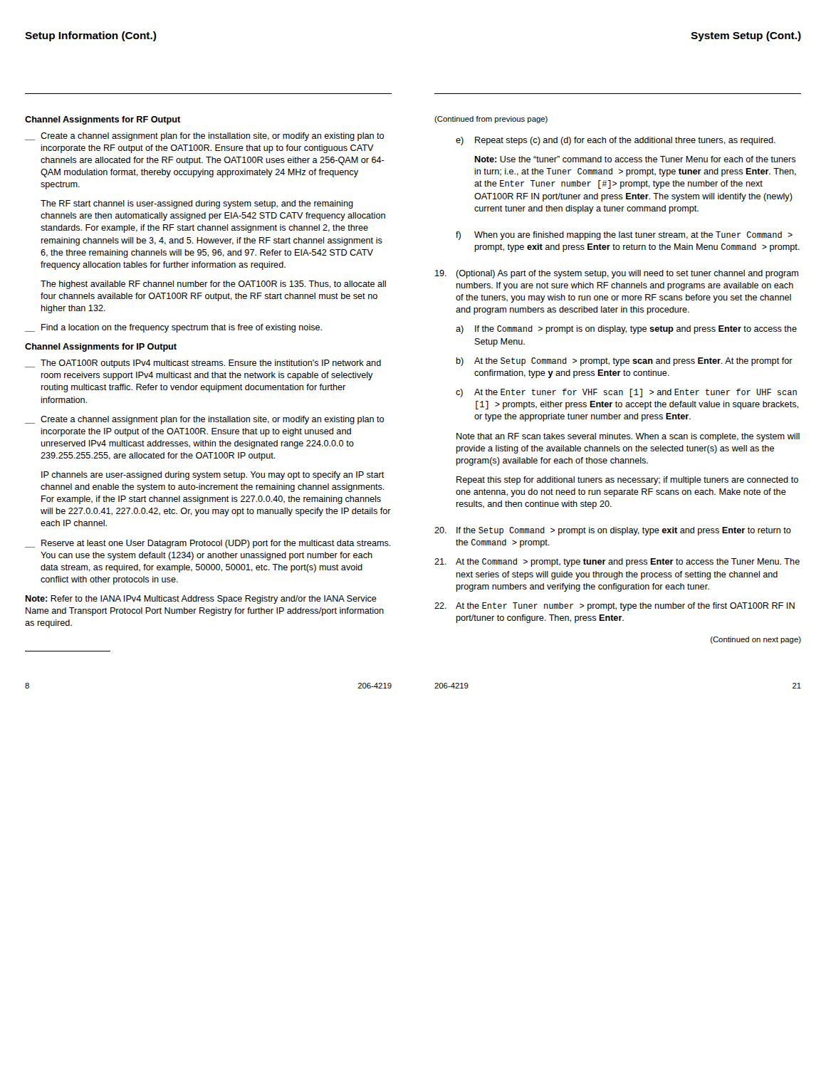Setup Information (Cont.)
Channel Assignments for RF Output
__
Create a channel assignment plan for the installation site, or modify an existing plan to incorporate the RF output of the OAT100R. Ensure that up to four contiguous CATV channels are allocated for the RF output. The OAT100R uses either a 256-QAM or 64-QAM modulation format, thereby occupying approximately 24 MHz of frequency spectrum.
The RF start channel is user-assigned during system setup, and the remaining channels are then automatically assigned per EIA-542 STD CATV frequency allocation standards. For example, if the RF start channel assignment is channel 2, the three remaining channels will be 3, 4, and 5. However, if the RF start channel assignment is 6, the three remaining channels will be 95, 96, and 97. Refer to EIA-542 STD CATV frequency allocation tables for further information as required.
The highest available RF channel number for the OAT100R is 135. Thus, to allocate all four channels available for OAT100R RF output, the RF start channel must be set no higher than 132.
__
Find a location on the frequency spectrum that is free of existing noise.
Channel Assignments for IP Output
__
The OAT100R outputs IPv4 multicast streams. Ensure the institution's IP network and room receivers support IPv4 multicast and that the network is capable of selectively routing multicast traffic. Refer to vendor equipment documentation for further information.
__
Create a channel assignment plan for the installation site, or modify an existing plan to incorporate the IP output of the OAT100R. Ensure that up to eight unused and unreserved IPv4 multicast addresses, within the designated range 224.0.0.0 to 239.255.255.255, are allocated for the OAT100R IP output.
IP channels are user-assigned during system setup. You may opt to specify an IP start channel and enable the system to auto-increment the remaining channel assignments. For example, if the IP start channel assignment is 227.0.0.40, the remaining channels will be 227.0.0.41, 227.0.0.42, etc. Or, you may opt to manually specify the IP details for each IP channel.
__
Reserve at least one User Datagram Protocol (UDP) port for the multicast data streams. You can use the system default (1234) or another unassigned port number for each data stream, as required, for example, 50000, 50001, etc. The port(s) must avoid conflict with other protocols in use.
Note: Refer to the IANA IPv4 Multicast Address Space Registry and/or the IANA Service Name and Transport Protocol Port Number Registry for further IP address/port information as required.
System Setup (Cont.)
(Continued from previous page)
e)
Repeat steps (c) and (d) for each of the additional three tuners, as required.
Note: Use the “tuner” command to access the Tuner Menu for each of the tuners in turn; i.e., at the Tuner Command > prompt, type tuner and press Enter. Then, at the Enter Tuner number [#]> prompt, type the number of the next OAT100R RF IN port/tuner and press Enter. The system will identify the (newly) current tuner and then display a tuner command prompt.
f)
When you are finished mapping the last tuner stream, at the Tuner Command > prompt, type exit and press Enter to return to the Main Menu Command > prompt.
19.
(Optional) As part of the system setup, you will need to set tuner channel and program numbers. If you are not sure which RF channels and programs are available on each of the tuners, you may wish to run one or more RF scans before you set the channel and program numbers as described later in this procedure.
a)
If the Command > prompt is on display, type setup and press Enter to access the Setup Menu.
b)
At the Setup Command > prompt, type scan and press Enter. At the prompt for confirmation, type y and press Enter to continue.
c)
At the Enter tuner for VHF scan [1] > and Enter tuner for UHF scan [1] > prompts, either press Enter to accept the default value in square brackets, or type the appropriate tuner number and press Enter.
Note that an RF scan takes several minutes. When a scan is complete, the system will provide a listing of the available channels on the selected tuner(s) as well as the program(s) available for each of those channels.
Repeat this step for additional tuners as necessary; if multiple tuners are connected to one antenna, you do not need to run separate RF scans on each. Make note of the results, and then continue with step 20.
20.
If the Setup Command > prompt is on display, type exit and press Enter to return to the Command > prompt.
21.
At the Command > prompt, type tuner and press Enter to access the Tuner Menu. The next series of steps will guide you through the process of setting the channel and program numbers and verifying the configuration for each tuner.
22.
At the Enter Tuner number > prompt, type the number of the first OAT100R RF IN port/tuner to configure. Then, press Enter.
(Continued on next page)
8 206-4219
206-4219 21